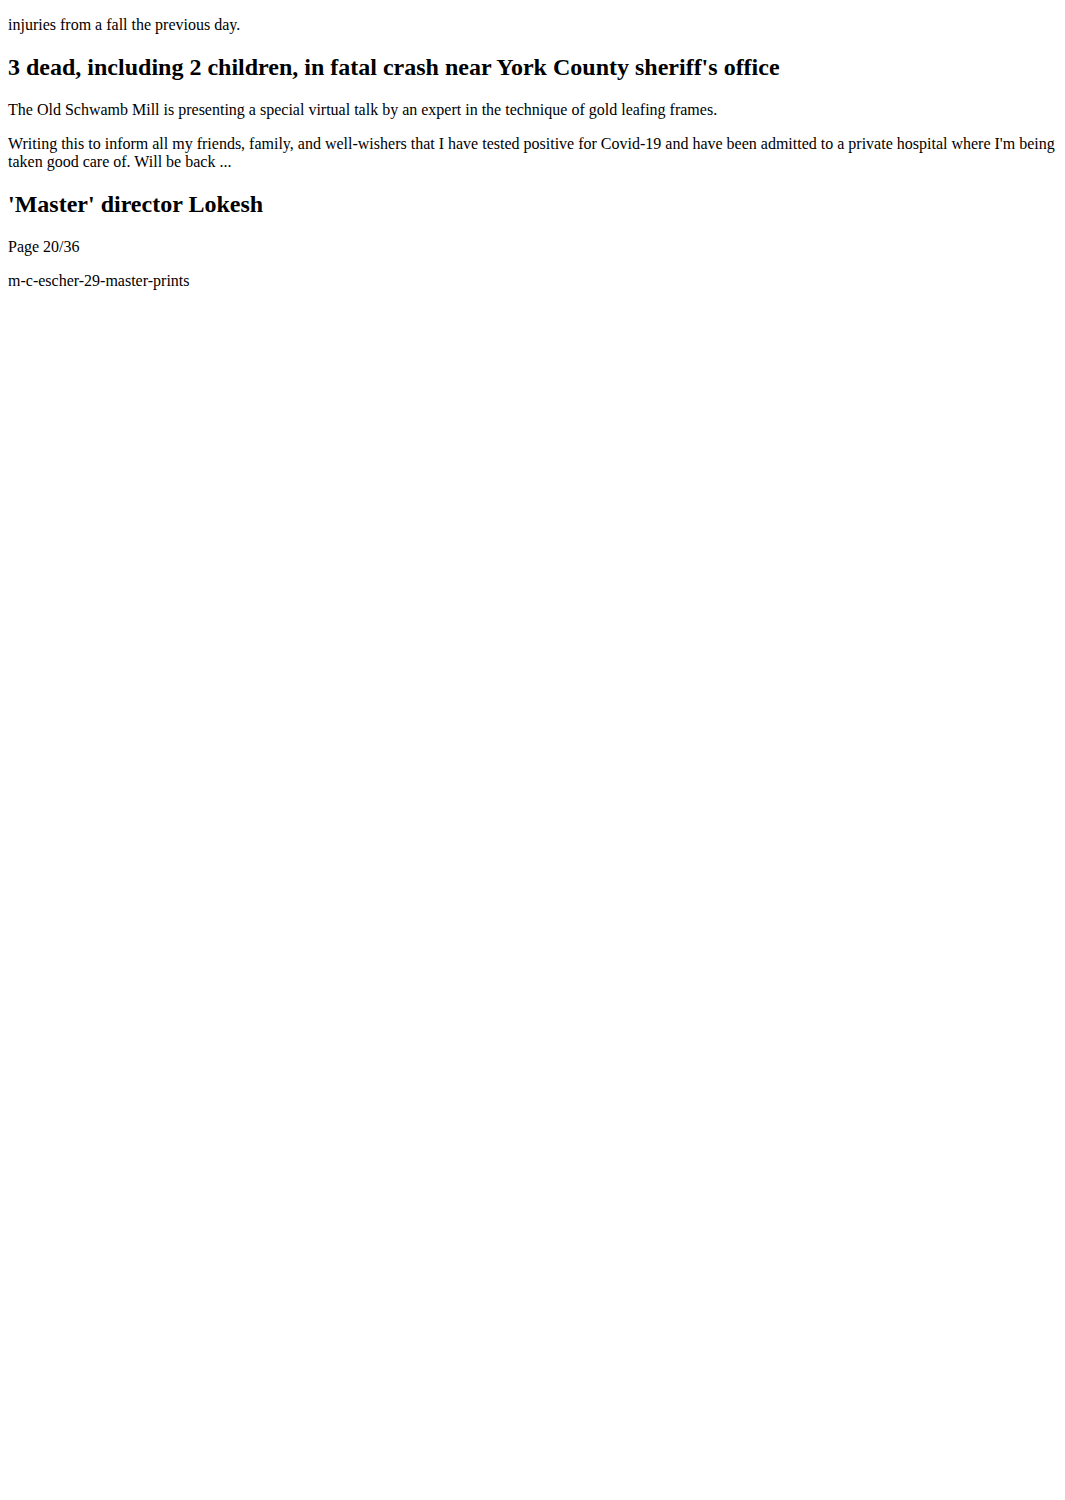injuries from a fall the previous day.
3 dead, including 2 children, in fatal crash near York County sheriff's office
The Old Schwamb Mill is presenting a special virtual talk by an expert in the technique of gold leafing frames.
Writing this to inform all my friends, family, and well-wishers that I have tested positive for Covid-19 and have been admitted to a private hospital where I'm being taken good care of. Will be back ...
'Master' director Lokesh
Page 20/36
m-c-escher-29-master-prints